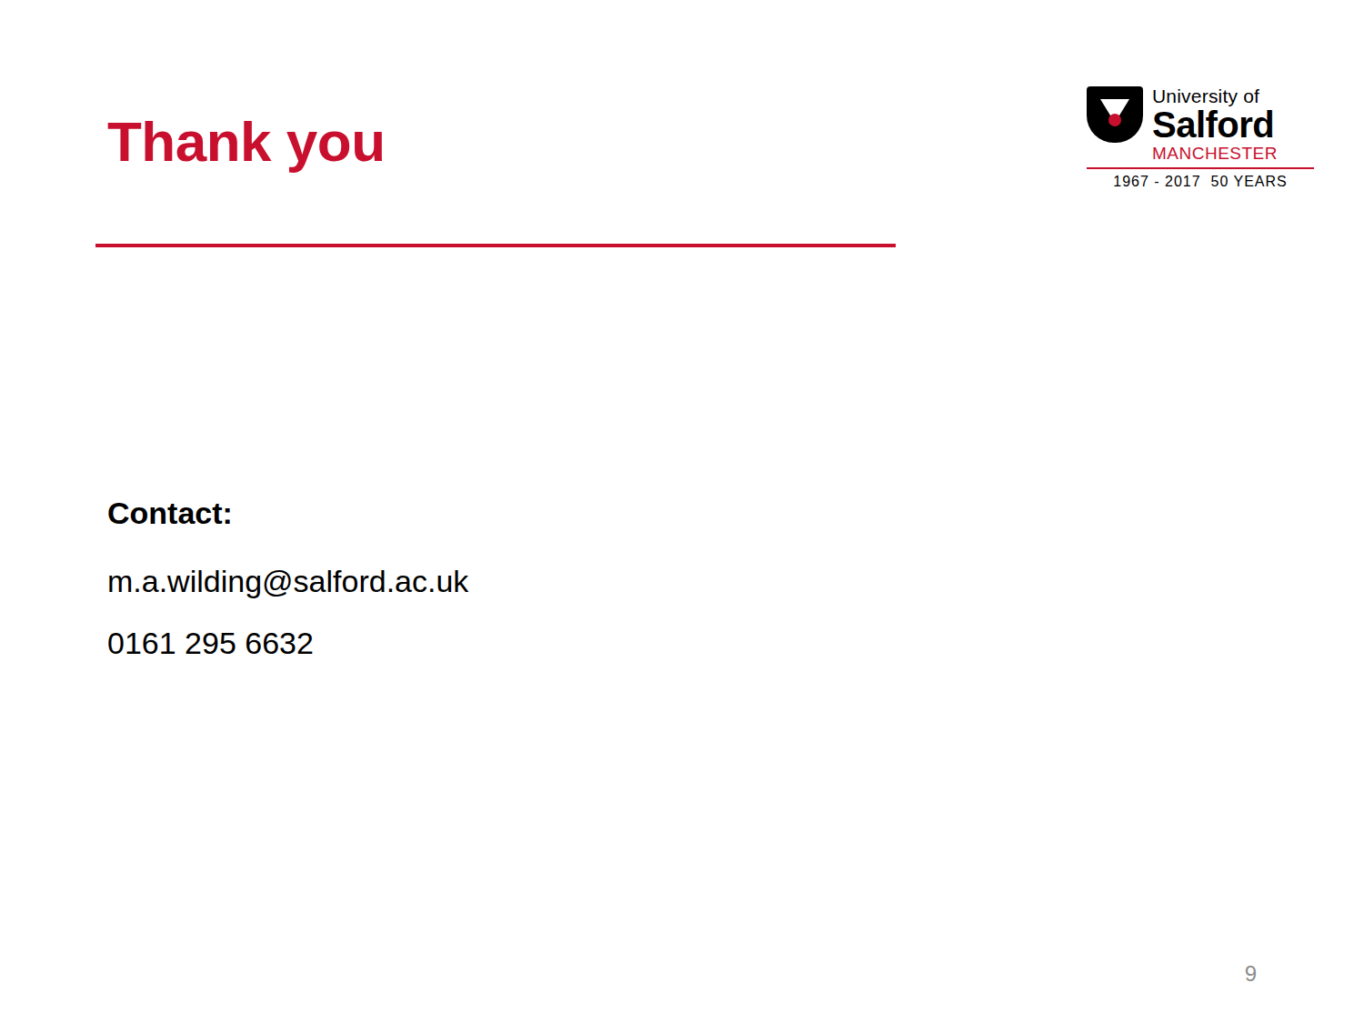Thank you
Contact:
m.a.wilding@salford.ac.uk
0161 295 6632
9
University of
Salford
MANCHESTER
1967 - 2017 50 YEARS